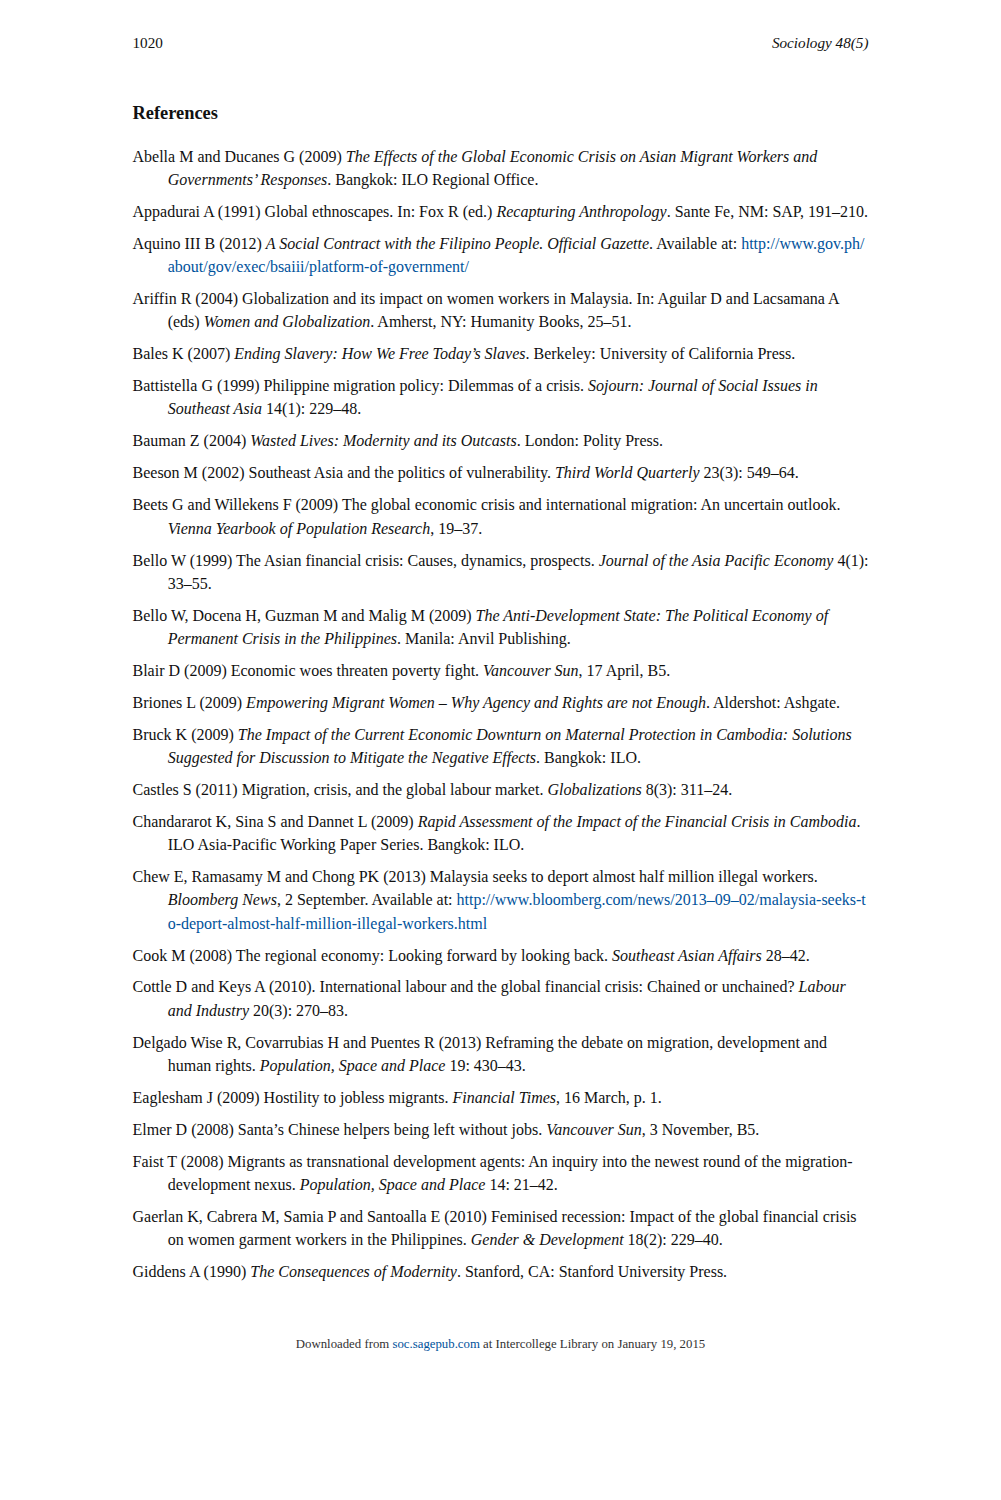1020 Sociology 48(5)
References
Abella M and Ducanes G (2009) The Effects of the Global Economic Crisis on Asian Migrant Workers and Governments’ Responses. Bangkok: ILO Regional Office.
Appadurai A (1991) Global ethnoscapes. In: Fox R (ed.) Recapturing Anthropology. Sante Fe, NM: SAP, 191–210.
Aquino III B (2012) A Social Contract with the Filipino People. Official Gazette. Available at: http://www.gov.ph/about/gov/exec/bsaiii/platform-of-government/
Ariffin R (2004) Globalization and its impact on women workers in Malaysia. In: Aguilar D and Lacsamana A (eds) Women and Globalization. Amherst, NY: Humanity Books, 25–51.
Bales K (2007) Ending Slavery: How We Free Today’s Slaves. Berkeley: University of California Press.
Battistella G (1999) Philippine migration policy: Dilemmas of a crisis. Sojourn: Journal of Social Issues in Southeast Asia 14(1): 229–48.
Bauman Z (2004) Wasted Lives: Modernity and its Outcasts. London: Polity Press.
Beeson M (2002) Southeast Asia and the politics of vulnerability. Third World Quarterly 23(3): 549–64.
Beets G and Willekens F (2009) The global economic crisis and international migration: An uncertain outlook. Vienna Yearbook of Population Research, 19–37.
Bello W (1999) The Asian financial crisis: Causes, dynamics, prospects. Journal of the Asia Pacific Economy 4(1): 33–55.
Bello W, Docena H, Guzman M and Malig M (2009) The Anti-Development State: The Political Economy of Permanent Crisis in the Philippines. Manila: Anvil Publishing.
Blair D (2009) Economic woes threaten poverty fight. Vancouver Sun, 17 April, B5.
Briones L (2009) Empowering Migrant Women – Why Agency and Rights are not Enough. Aldershot: Ashgate.
Bruck K (2009) The Impact of the Current Economic Downturn on Maternal Protection in Cambodia: Solutions Suggested for Discussion to Mitigate the Negative Effects. Bangkok: ILO.
Castles S (2011) Migration, crisis, and the global labour market. Globalizations 8(3): 311–24.
Chandararot K, Sina S and Dannet L (2009) Rapid Assessment of the Impact of the Financial Crisis in Cambodia. ILO Asia-Pacific Working Paper Series. Bangkok: ILO.
Chew E, Ramasamy M and Chong PK (2013) Malaysia seeks to deport almost half million illegal workers. Bloomberg News, 2 September. Available at: http://www.bloomberg.com/news/2013–09–02/malaysia-seeks-to-deport-almost-half-million-illegal-workers.html
Cook M (2008) The regional economy: Looking forward by looking back. Southeast Asian Affairs 28–42.
Cottle D and Keys A (2010). International labour and the global financial crisis: Chained or unchained? Labour and Industry 20(3): 270–83.
Delgado Wise R, Covarrubias H and Puentes R (2013) Reframing the debate on migration, development and human rights. Population, Space and Place 19: 430–43.
Eaglesham J (2009) Hostility to jobless migrants. Financial Times, 16 March, p. 1.
Elmer D (2008) Santa’s Chinese helpers being left without jobs. Vancouver Sun, 3 November, B5.
Faist T (2008) Migrants as transnational development agents: An inquiry into the newest round of the migration-development nexus. Population, Space and Place 14: 21–42.
Gaerlan K, Cabrera M, Samia P and Santoalla E (2010) Feminised recession: Impact of the global financial crisis on women garment workers in the Philippines. Gender & Development 18(2): 229–40.
Giddens A (1990) The Consequences of Modernity. Stanford, CA: Stanford University Press.
Downloaded from soc.sagepub.com at Intercollege Library on January 19, 2015